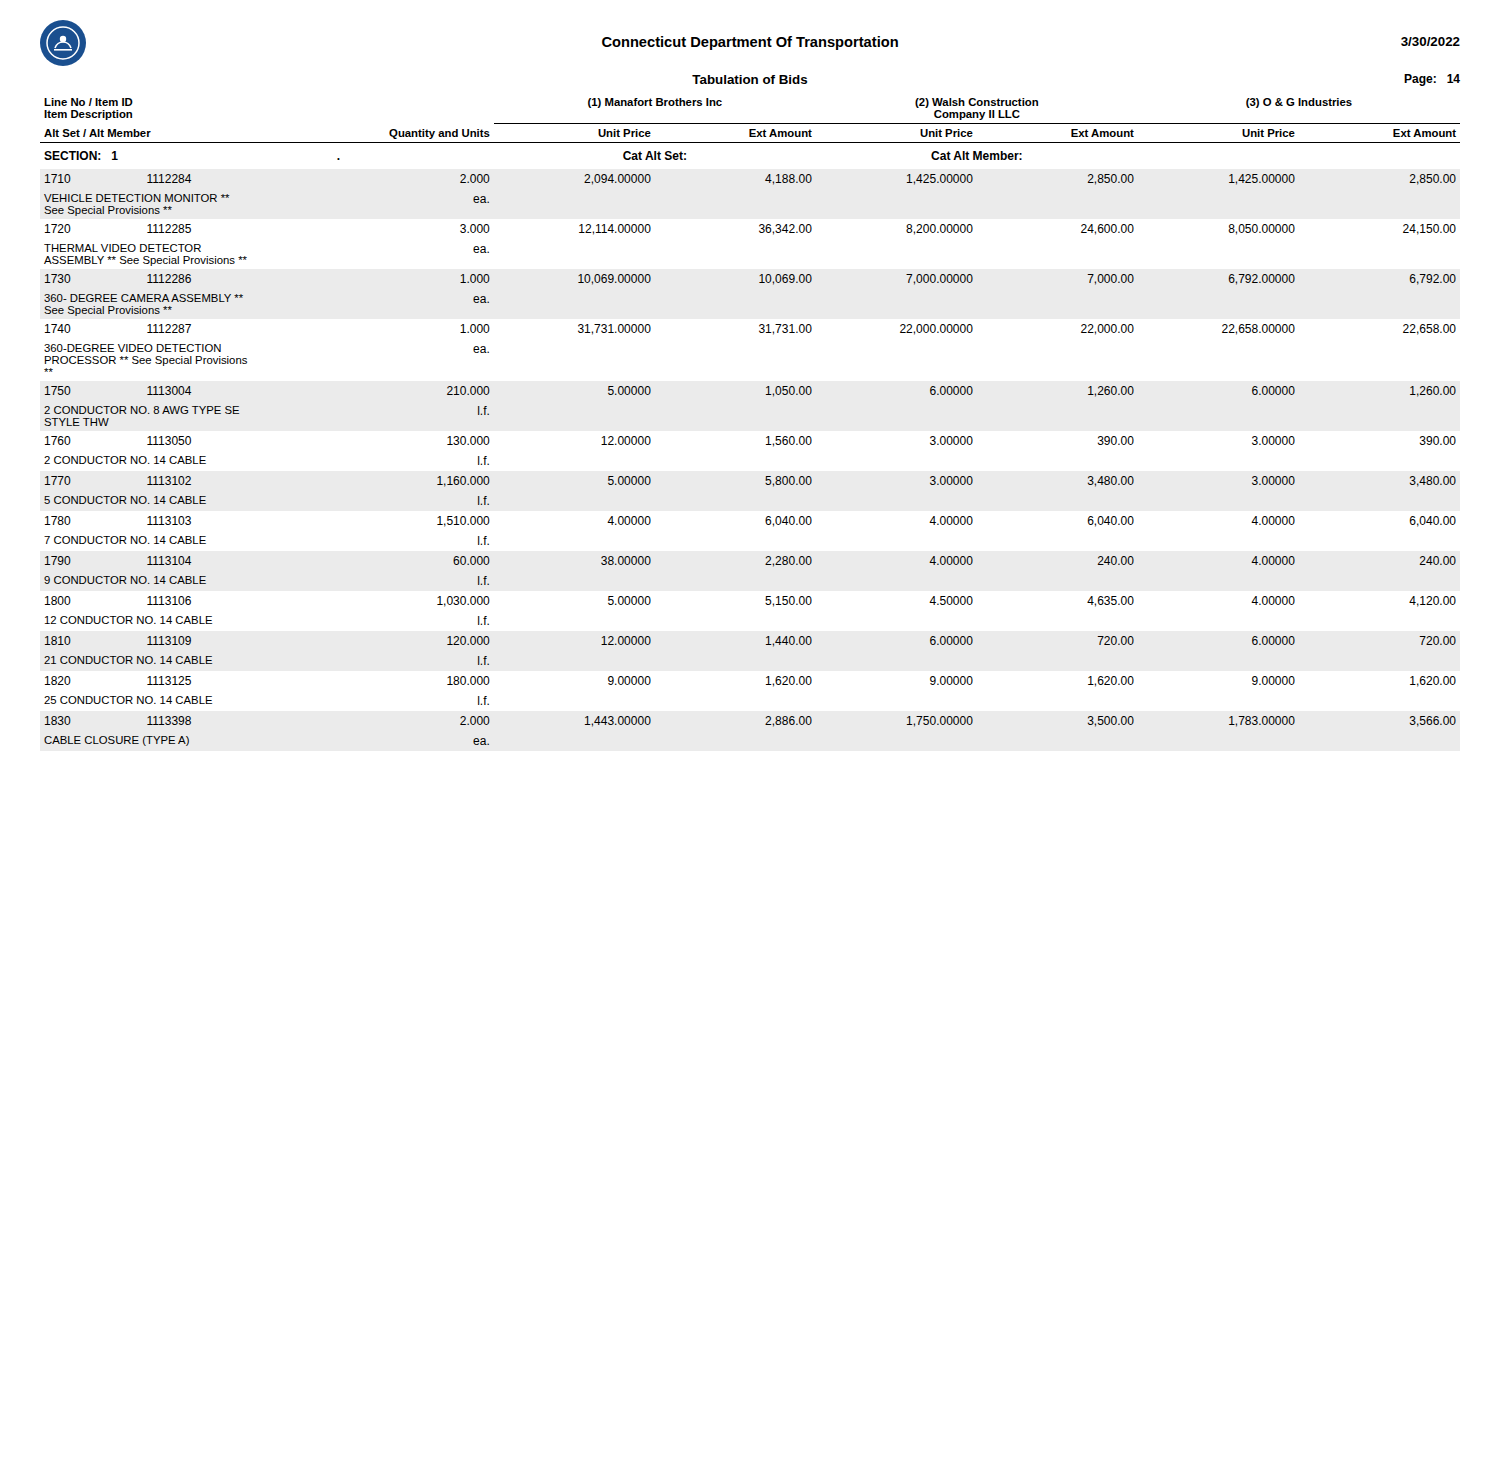Connecticut Department Of Transportation
3/30/2022
Tabulation of Bids
Page: 14
| Line No / Item ID Item Description | | (1) Manafort Brothers Inc | (2) Walsh Construction Company II LLC | (3) O & G Industries |
| --- | --- | --- | --- | --- |
| Alt Set / Alt Member | Quantity and Units | Unit Price | Ext Amount | Unit Price | Ext Amount | Unit Price | Ext Amount |
| SECTION: 1 | . | Cat Alt Set: | Cat Alt Member: | |
| 1710 | 1112284 | 2.000 | 2,094.00000 | 4,188.00 | 1,425.00000 | 2,850.00 | 1,425.00000 | 2,850.00 |
| VEHICLE DETECTION MONITOR ** See Special Provisions ** | ea. | |
| 1720 | 1112285 | 3.000 | 12,114.00000 | 36,342.00 | 8,200.00000 | 24,600.00 | 8,050.00000 | 24,150.00 |
| THERMAL VIDEO DETECTOR ASSEMBLY ** See Special Provisions ** | ea. | |
| 1730 | 1112286 | 1.000 | 10,069.00000 | 10,069.00 | 7,000.00000 | 7,000.00 | 6,792.00000 | 6,792.00 |
| 360- DEGREE CAMERA ASSEMBLY ** See Special Provisions ** | ea. | |
| 1740 | 1112287 | 1.000 | 31,731.00000 | 31,731.00 | 22,000.00000 | 22,000.00 | 22,658.00000 | 22,658.00 |
| 360-DEGREE VIDEO DETECTION PROCESSOR ** See Special Provisions ** | ea. | |
| 1750 | 1113004 | 210.000 | 5.00000 | 1,050.00 | 6.00000 | 1,260.00 | 6.00000 | 1,260.00 |
| 2 CONDUCTOR NO. 8 AWG TYPE SE STYLE THW | l.f. | |
| 1760 | 1113050 | 130.000 | 12.00000 | 1,560.00 | 3.00000 | 390.00 | 3.00000 | 390.00 |
| 2 CONDUCTOR NO. 14 CABLE | l.f. | |
| 1770 | 1113102 | 1,160.000 | 5.00000 | 5,800.00 | 3.00000 | 3,480.00 | 3.00000 | 3,480.00 |
| 5 CONDUCTOR NO. 14 CABLE | l.f. | |
| 1780 | 1113103 | 1,510.000 | 4.00000 | 6,040.00 | 4.00000 | 6,040.00 | 4.00000 | 6,040.00 |
| 7 CONDUCTOR NO. 14 CABLE | l.f. | |
| 1790 | 1113104 | 60.000 | 38.00000 | 2,280.00 | 4.00000 | 240.00 | 4.00000 | 240.00 |
| 9 CONDUCTOR NO. 14 CABLE | l.f. | |
| 1800 | 1113106 | 1,030.000 | 5.00000 | 5,150.00 | 4.50000 | 4,635.00 | 4.00000 | 4,120.00 |
| 12 CONDUCTOR NO. 14 CABLE | l.f. | |
| 1810 | 1113109 | 120.000 | 12.00000 | 1,440.00 | 6.00000 | 720.00 | 6.00000 | 720.00 |
| 21 CONDUCTOR NO. 14 CABLE | l.f. | |
| 1820 | 1113125 | 180.000 | 9.00000 | 1,620.00 | 9.00000 | 1,620.00 | 9.00000 | 1,620.00 |
| 25 CONDUCTOR NO. 14 CABLE | l.f. | |
| 1830 | 1113398 | 2.000 | 1,443.00000 | 2,886.00 | 1,750.00000 | 3,500.00 | 1,783.00000 | 3,566.00 |
| CABLE CLOSURE (TYPE A) | ea. | |